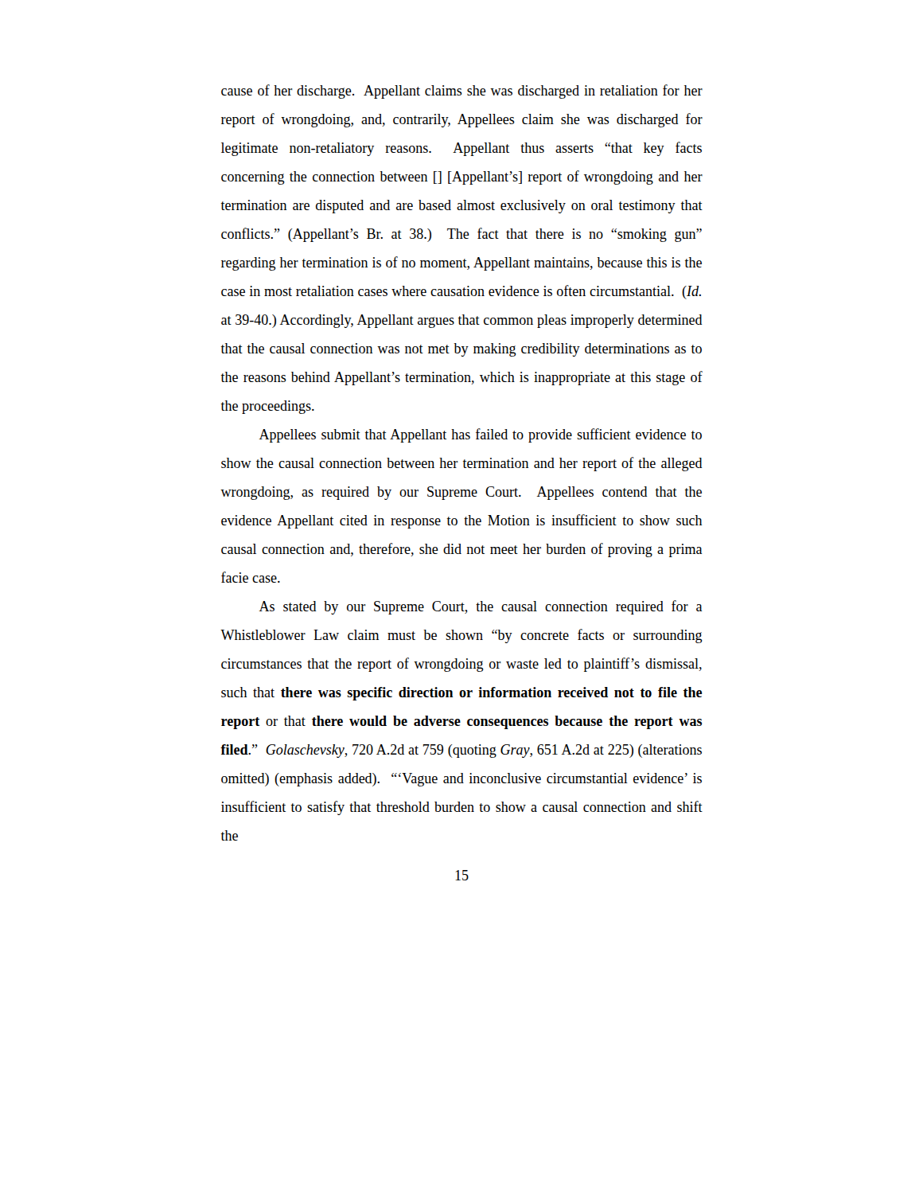cause of her discharge. Appellant claims she was discharged in retaliation for her report of wrongdoing, and, contrarily, Appellees claim she was discharged for legitimate non-retaliatory reasons. Appellant thus asserts “that key facts concerning the connection between [] [Appellant’s] report of wrongdoing and her termination are disputed and are based almost exclusively on oral testimony that conflicts.” (Appellant’s Br. at 38.) The fact that there is no “smoking gun” regarding her termination is of no moment, Appellant maintains, because this is the case in most retaliation cases where causation evidence is often circumstantial. (Id. at 39-40.) Accordingly, Appellant argues that common pleas improperly determined that the causal connection was not met by making credibility determinations as to the reasons behind Appellant’s termination, which is inappropriate at this stage of the proceedings.
Appellees submit that Appellant has failed to provide sufficient evidence to show the causal connection between her termination and her report of the alleged wrongdoing, as required by our Supreme Court. Appellees contend that the evidence Appellant cited in response to the Motion is insufficient to show such causal connection and, therefore, she did not meet her burden of proving a prima facie case.
As stated by our Supreme Court, the causal connection required for a Whistleblower Law claim must be shown “by concrete facts or surrounding circumstances that the report of wrongdoing or waste led to plaintiff’s dismissal, such that there was specific direction or information received not to file the report or that there would be adverse consequences because the report was filed.” Golaschevsky, 720 A.2d at 759 (quoting Gray, 651 A.2d at 225) (alterations omitted) (emphasis added). “‘Vague and inconclusive circumstantial evidence’ is insufficient to satisfy that threshold burden to show a causal connection and shift the
15